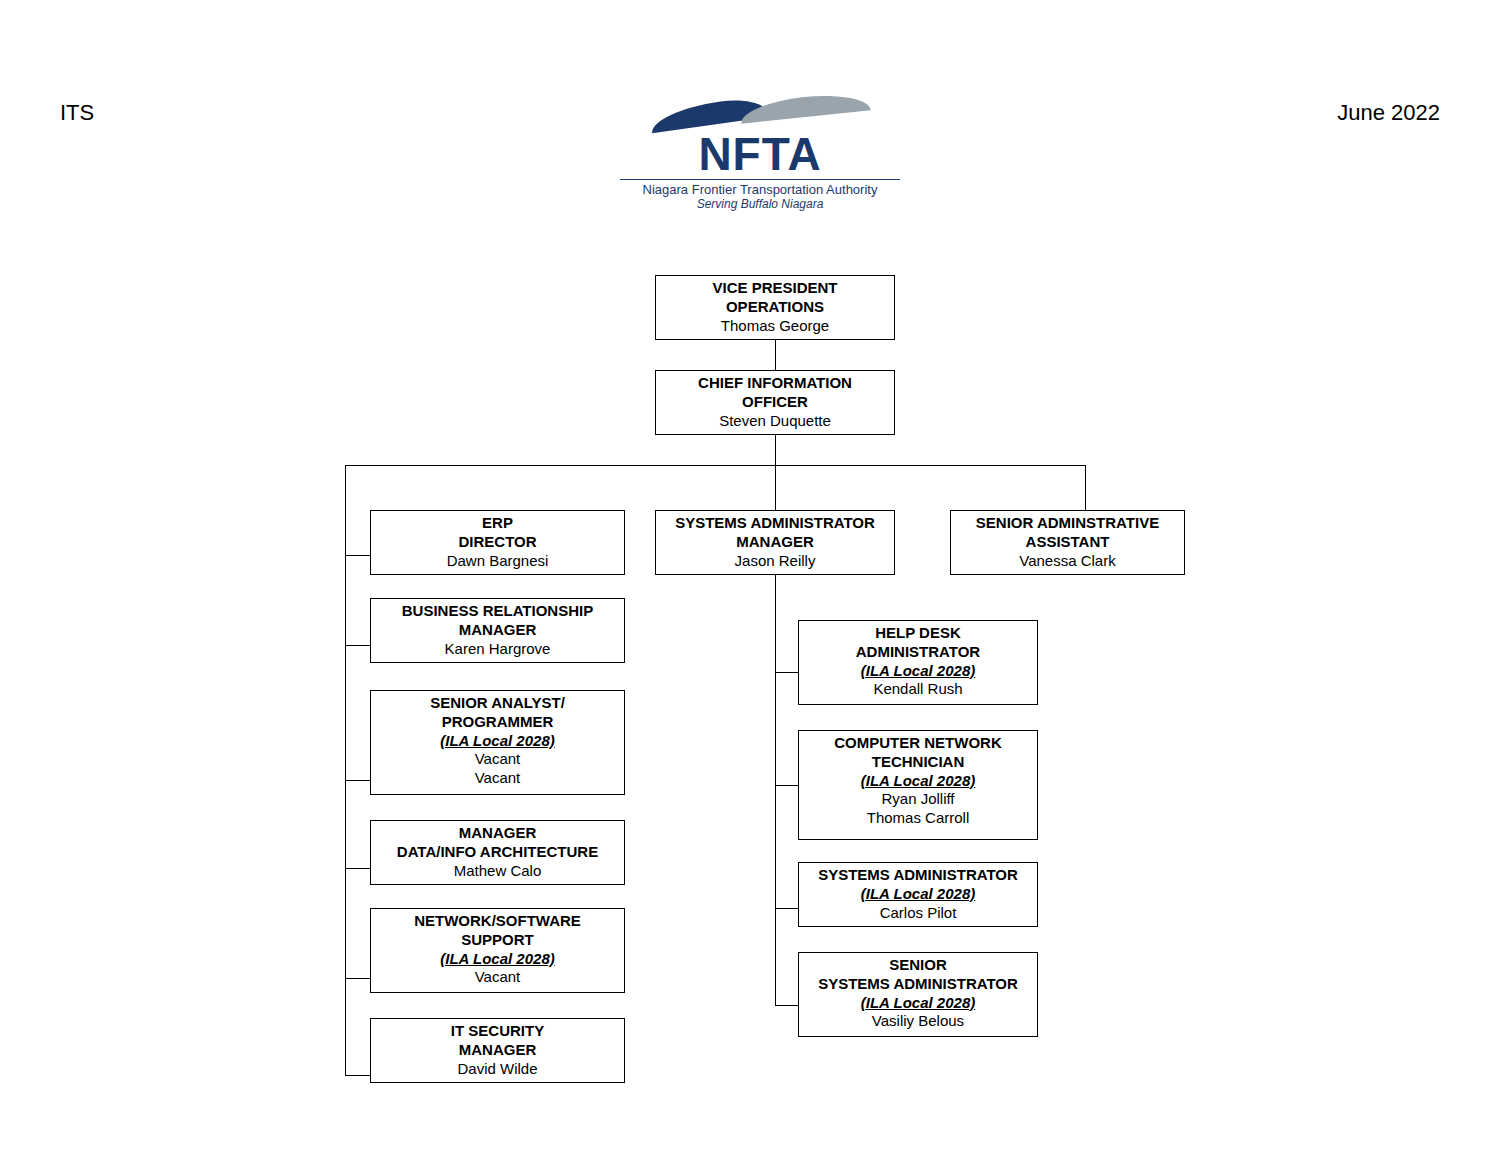ITS
June 2022
NFTA
Niagara Frontier Transportation Authority
Serving Buffalo Niagara
Vice President
Operations
Thomas George
Chief Information
Officer
Steven Duquette
ERP
Director
Dawn Bargnesi
Business Relationship
Manager
Karen Hargrove
Senior Analyst/
Programmer
(ILA Local 2028)
Vacant
Vacant
Manager
Data/Info Architecture
Mathew Calo
Network/Software
Support
(ILA Local 2028)
Vacant
IT Security
Manager
David Wilde
Systems Administrator
Manager
Jason Reilly
Senior Adminstrative
Assistant
Vanessa Clark
Help Desk
Administrator
(ILA Local 2028)
Kendall Rush
Computer Network
Technician
(ILA Local 2028)
Ryan Jolliff
Thomas Carroll
Systems Administrator
(ILA Local 2028)
Carlos Pilot
Senior
Systems Administrator
(ILA Local 2028)
Vasiliy Belous